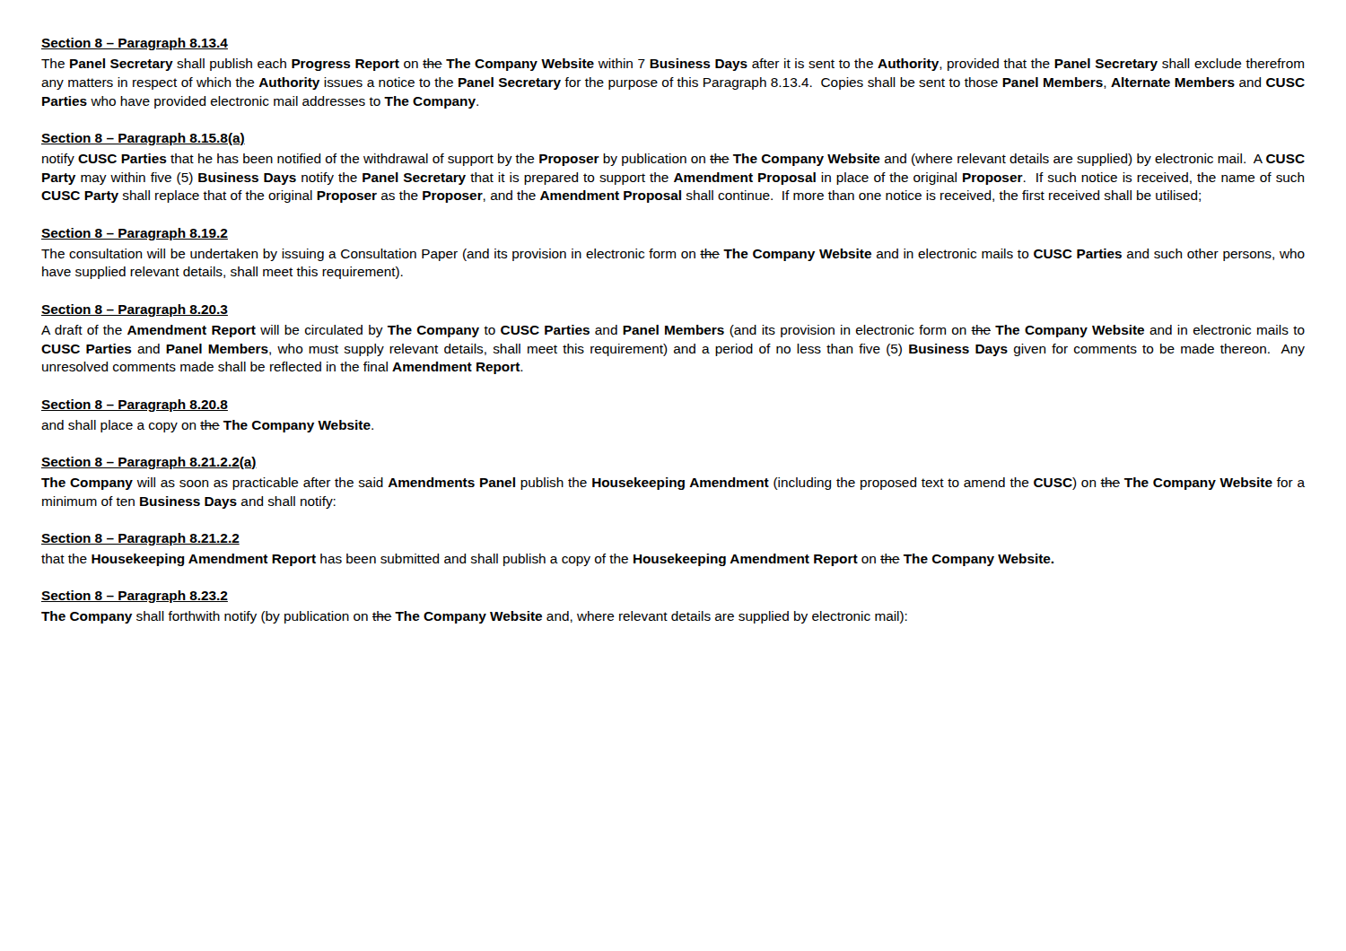Section 8 – Paragraph 8.13.4
The Panel Secretary shall publish each Progress Report on the The Company Website within 7 Business Days after it is sent to the Authority, provided that the Panel Secretary shall exclude therefrom any matters in respect of which the Authority issues a notice to the Panel Secretary for the purpose of this Paragraph 8.13.4. Copies shall be sent to those Panel Members, Alternate Members and CUSC Parties who have provided electronic mail addresses to The Company.
Section 8 – Paragraph 8.15.8(a)
notify CUSC Parties that he has been notified of the withdrawal of support by the Proposer by publication on the The Company Website and (where relevant details are supplied) by electronic mail. A CUSC Party may within five (5) Business Days notify the Panel Secretary that it is prepared to support the Amendment Proposal in place of the original Proposer. If such notice is received, the name of such CUSC Party shall replace that of the original Proposer as the Proposer, and the Amendment Proposal shall continue. If more than one notice is received, the first received shall be utilised;
Section 8 – Paragraph 8.19.2
The consultation will be undertaken by issuing a Consultation Paper (and its provision in electronic form on the The Company Website and in electronic mails to CUSC Parties and such other persons, who have supplied relevant details, shall meet this requirement).
Section 8 – Paragraph 8.20.3
A draft of the Amendment Report will be circulated by The Company to CUSC Parties and Panel Members (and its provision in electronic form on the The Company Website and in electronic mails to CUSC Parties and Panel Members, who must supply relevant details, shall meet this requirement) and a period of no less than five (5) Business Days given for comments to be made thereon. Any unresolved comments made shall be reflected in the final Amendment Report.
Section 8 – Paragraph 8.20.8
and shall place a copy on the The Company Website.
Section 8 – Paragraph 8.21.2.2(a)
The Company will as soon as practicable after the said Amendments Panel publish the Housekeeping Amendment (including the proposed text to amend the CUSC) on the The Company Website for a minimum of ten Business Days and shall notify:
Section 8 – Paragraph 8.21.2.2
that the Housekeeping Amendment Report has been submitted and shall publish a copy of the Housekeeping Amendment Report on the The Company Website.
Section 8 – Paragraph 8.23.2
The Company shall forthwith notify (by publication on the The Company Website and, where relevant details are supplied by electronic mail):